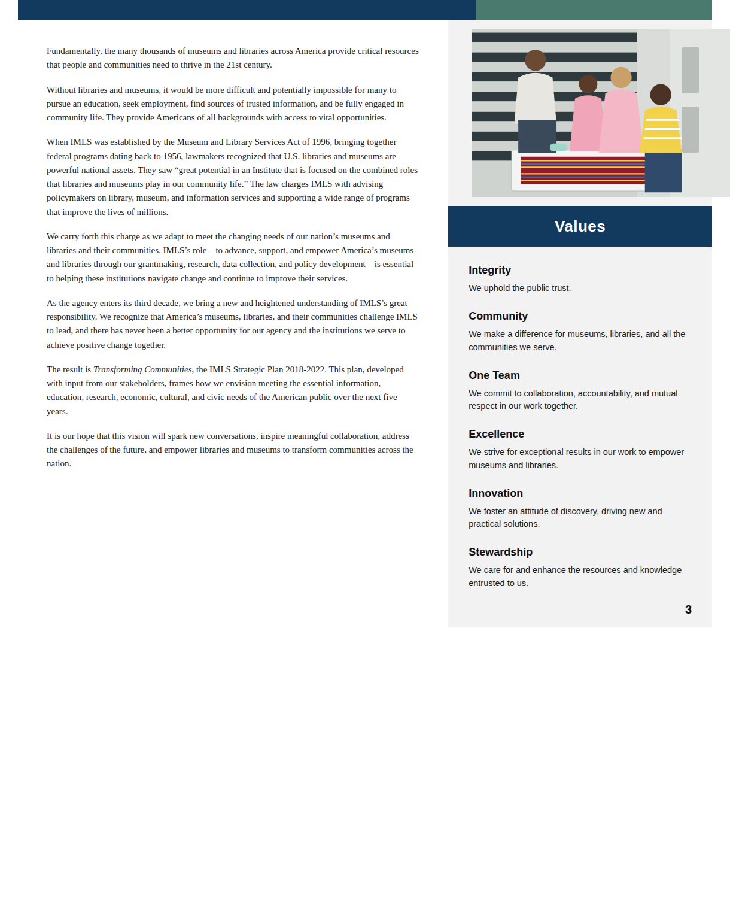Fundamentally, the many thousands of museums and libraries across America provide critical resources that people and communities need to thrive in the 21st century.
Without libraries and museums, it would be more difficult and potentially impossible for many to pursue an education, seek employment, find sources of trusted information, and be fully engaged in community life. They provide Americans of all backgrounds with access to vital opportunities.
When IMLS was established by the Museum and Library Services Act of 1996, bringing together federal programs dating back to 1956, lawmakers recognized that U.S. libraries and museums are powerful national assets. They saw “great potential in an Institute that is focused on the combined roles that libraries and museums play in our community life.” The law charges IMLS with advising policymakers on library, museum, and information services and supporting a wide range of programs that improve the lives of millions.
We carry forth this charge as we adapt to meet the changing needs of our nation’s museums and libraries and their communities. IMLS’s role—to advance, support, and empower America’s museums and libraries through our grantmaking, research, data collection, and policy development—is essential to helping these institutions navigate change and continue to improve their services.
As the agency enters its third decade, we bring a new and heightened understanding of IMLS’s great responsibility. We recognize that America’s museums, libraries, and their communities challenge IMLS to lead, and there has never been a better opportunity for our agency and the institutions we serve to achieve positive change together.
The result is Transforming Communities, the IMLS Strategic Plan 2018-2022. This plan, developed with input from our stakeholders, frames how we envision meeting the essential information, education, research, economic, cultural, and civic needs of the American public over the next five years.
It is our hope that this vision will spark new conversations, inspire meaningful collaboration, address the challenges of the future, and empower libraries and museums to transform communities across the nation.
Values
Integrity
We uphold the public trust.
Community
We make a difference for museums, libraries, and all the communities we serve.
One Team
We commit to collaboration, accountability, and mutual respect in our work together.
Excellence
We strive for exceptional results in our work to empower museums and libraries.
Innovation
We foster an attitude of discovery, driving new and practical solutions.
Stewardship
We care for and enhance the resources and knowledge entrusted to us.
3